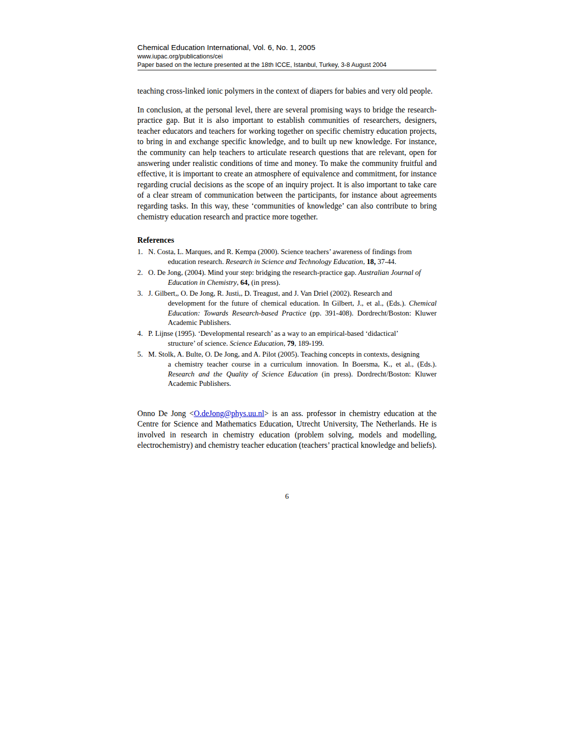Chemical Education International, Vol. 6, No. 1, 2005
www.iupac.org/publications/cei
Paper based on the lecture presented at the 18th ICCE, Istanbul, Turkey, 3-8 August 2004
teaching cross-linked ionic polymers in the context of diapers for babies and very old people.
In conclusion, at the personal level, there are several promising ways to bridge the research-practice gap. But it is also important to establish communities of researchers, designers, teacher educators and teachers for working together on specific chemistry education projects, to bring in and exchange specific knowledge, and to built up new knowledge. For instance, the community can help teachers to articulate research questions that are relevant, open for answering under realistic conditions of time and money. To make the community fruitful and effective, it is important to create an atmosphere of equivalence and commitment, for instance regarding crucial decisions as the scope of an inquiry project. It is also important to take care of a clear stream of communication between the participants, for instance about agreements regarding tasks. In this way, these ‘communities of knowledge’ can also contribute to bring chemistry education research and practice more together.
References
1. N. Costa, L. Marques, and R. Kempa (2000). Science teachers’ awareness of findings fromeducation research. Research in Science and Technology Education, 18, 37-44.
2. O. De Jong, (2004). Mind your step: bridging the research-practice gap. Australian Journal of Education in Chemistry, 64, (in press).
3. J. Gilbert,, O. De Jong, R. Justi,, D. Treagust, and J. Van Driel (2002). Research anddevelopment for the future of chemical education. In Gilbert, J., et al., (Eds.). Chemical Education: Towards Research-based Practice (pp. 391-408). Dordrecht/Boston: Kluwer Academic Publishers.
4. P. Lijnse (1995). ‘Developmental research’ as a way to an empirical-based ‘didactical’structure’ of science. Science Education, 79, 189-199.
5. M. Stolk, A. Bulte, O. De Jong, and A. Pilot (2005). Teaching concepts in contexts, designinga chemistry teacher course in a curriculum innovation. In Boersma, K., et al., (Eds.). Research and the Quality of Science Education (in press). Dordrecht/Boston: Kluwer Academic Publishers.
Onno De Jong <O.deJong@phys.uu.nl> is an ass. professor in chemistry education at the Centre for Science and Mathematics Education, Utrecht University, The Netherlands. He is involved in research in chemistry education (problem solving, models and modelling, electrochemistry) and chemistry teacher education (teachers’ practical knowledge and beliefs).
6